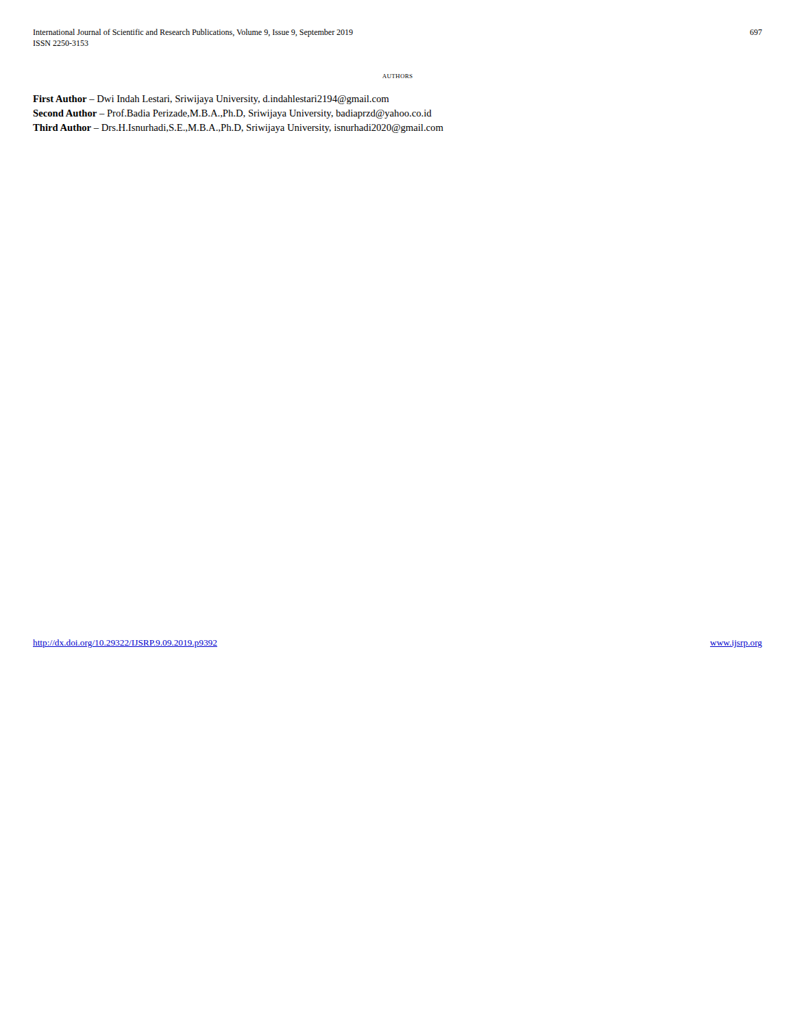International Journal of Scientific and Research Publications, Volume 9, Issue 9, September 2019
ISSN 2250-3153
697
Authors
First Author – Dwi Indah Lestari, Sriwijaya University, d.indahlestari2194@gmail.com
Second Author – Prof.Badia Perizade,M.B.A.,Ph.D, Sriwijaya University, badiaprzd@yahoo.co.id
Third Author – Drs.H.Isnurhadi,S.E.,M.B.A.,Ph.D, Sriwijaya University, isnurhadi2020@gmail.com
http://dx.doi.org/10.29322/IJSRP.9.09.2019.p9392
www.ijsrp.org